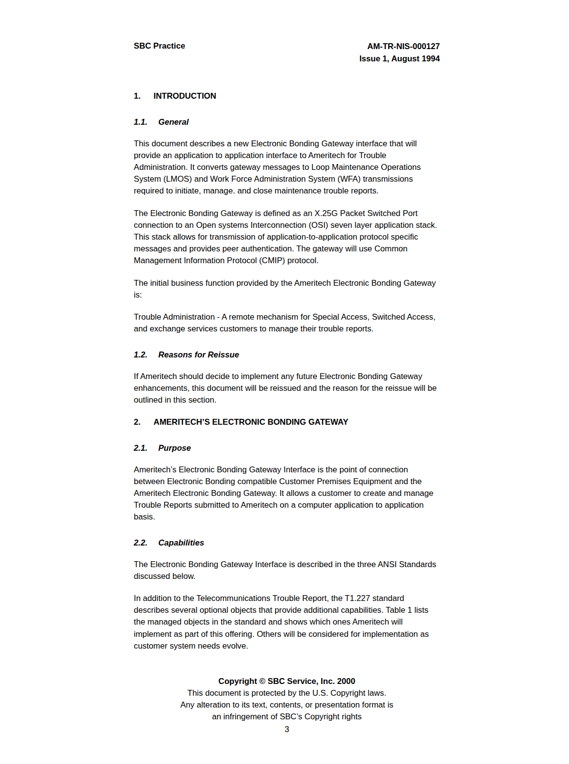SBC Practice
AM-TR-NIS-000127
Issue 1, August 1994
1. INTRODUCTION
1.1. General
This document describes a new Electronic Bonding Gateway interface that will provide an application to application interface to Ameritech for Trouble Administration. It converts gateway messages to Loop Maintenance Operations System (LMOS) and Work Force Administration System (WFA) transmissions required to initiate, manage. and close maintenance trouble reports.
The Electronic Bonding Gateway is defined as an X.25G Packet Switched Port connection to an Open systems Interconnection (OSI) seven layer application stack. This stack allows for transmission of application-to-application protocol specific messages and provides peer authentication. The gateway will use Common Management Information Protocol (CMIP) protocol.
The initial business function provided by the Ameritech Electronic Bonding Gateway is:
Trouble Administration - A remote mechanism for Special Access, Switched Access, and exchange services customers to manage their trouble reports.
1.2. Reasons for Reissue
If Ameritech should decide to implement any future Electronic Bonding Gateway enhancements, this document will be reissued and the reason for the reissue will be outlined in this section.
2. AMERITECH’S ELECTRONIC BONDING GATEWAY
2.1. Purpose
Ameritech’s Electronic Bonding Gateway Interface is the point of connection between Electronic Bonding compatible Customer Premises Equipment and the Ameritech Electronic Bonding Gateway. It allows a customer to create and manage Trouble Reports submitted to Ameritech on a computer application to application basis.
2.2. Capabilities
The Electronic Bonding Gateway Interface is described in the three ANSI Standards discussed below.
In addition to the Telecommunications Trouble Report, the T1.227 standard describes several optional objects that provide additional capabilities. Table 1 lists the managed objects in the standard and shows which ones Ameritech will implement as part of this offering. Others will be considered for implementation as customer system needs evolve.
Copyright © SBC Service, Inc. 2000
This document is protected by the U.S. Copyright laws.
Any alteration to its text, contents, or presentation format is
an infringement of SBC’s Copyright rights
3